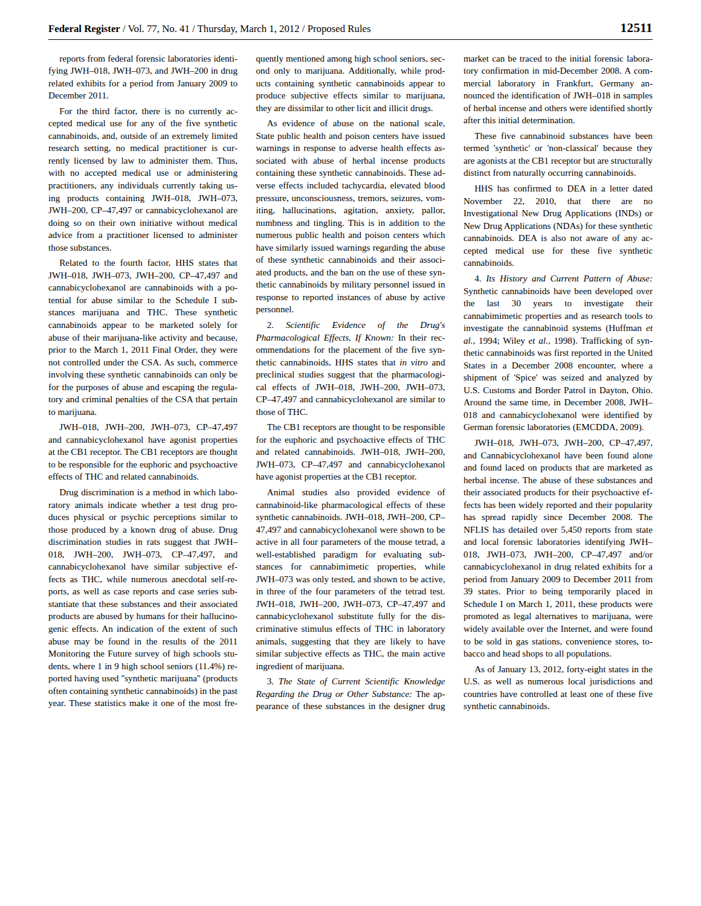Federal Register / Vol. 77, No. 41 / Thursday, March 1, 2012 / Proposed Rules
12511
reports from federal forensic laboratories identifying JWH–018, JWH–073, and JWH–200 in drug related exhibits for a period from January 2009 to December 2011.
For the third factor, there is no currently accepted medical use for any of the five synthetic cannabinoids, and, outside of an extremely limited research setting, no medical practitioner is currently licensed by law to administer them. Thus, with no accepted medical use or administering practitioners, any individuals currently taking using products containing JWH–018, JWH–073, JWH–200, CP–47,497 or cannabicyclohexanol are doing so on their own initiative without medical advice from a practitioner licensed to administer those substances.
Related to the fourth factor, HHS states that JWH–018, JWH–073, JWH–200, CP–47,497 and cannabicyclohexanol are cannabinoids with a potential for abuse similar to the Schedule I substances marijuana and THC. These synthetic cannabinoids appear to be marketed solely for abuse of their marijuana-like activity and because, prior to the March 1, 2011 Final Order, they were not controlled under the CSA. As such, commerce involving these synthetic cannabinoids can only be for the purposes of abuse and escaping the regulatory and criminal penalties of the CSA that pertain to marijuana.
JWH–018, JWH–200, JWH–073, CP–47,497 and cannabicyclohexanol have agonist properties at the CB1 receptor. The CB1 receptors are thought to be responsible for the euphoric and psychoactive effects of THC and related cannabinoids.
Drug discrimination is a method in which laboratory animals indicate whether a test drug produces physical or psychic perceptions similar to those produced by a known drug of abuse. Drug discrimination studies in rats suggest that JWH–018, JWH–200, JWH–073, CP–47,497, and cannabicyclohexanol have similar subjective effects as THC, while numerous anecdotal self-reports, as well as case reports and case series substantiate that these substances and their associated products are abused by humans for their hallucinogenic effects. An indication of the extent of such abuse may be found in the results of the 2011 Monitoring the Future survey of high schools students, where 1 in 9 high school seniors (11.4%) reported having used ''synthetic marijuana'' (products often containing synthetic cannabinoids) in the past year. These statistics make it one of the most frequently mentioned among high school seniors, second only to marijuana. Additionally, while products containing synthetic cannabinoids appear to produce subjective effects similar to marijuana, they are dissimilar to other licit and illicit drugs.
As evidence of abuse on the national scale, State public health and poison centers have issued warnings in response to adverse health effects associated with abuse of herbal incense products containing these synthetic cannabinoids. These adverse effects included tachycardia, elevated blood pressure, unconsciousness, tremors, seizures, vomiting, hallucinations, agitation, anxiety, pallor, numbness and tingling. This is in addition to the numerous public health and poison centers which have similarly issued warnings regarding the abuse of these synthetic cannabinoids and their associated products, and the ban on the use of these synthetic cannabinoids by military personnel issued in response to reported instances of abuse by active personnel.
2. Scientific Evidence of the Drug's Pharmacological Effects, If Known: In their recommendations for the placement of the five synthetic cannabinoids, HHS states that in vitro and preclinical studies suggest that the pharmacological effects of JWH–018, JWH–200, JWH–073, CP–47,497 and cannabicyclohexanol are similar to those of THC.
The CB1 receptors are thought to be responsible for the euphoric and psychoactive effects of THC and related cannabinoids. JWH–018, JWH–200, JWH–073, CP–47,497 and cannabicyclohexanol have agonist properties at the CB1 receptor.
Animal studies also provided evidence of cannabinoid-like pharmacological effects of these synthetic cannabinoids. JWH–018, JWH–200, CP–47,497 and cannabicyclohexanol were shown to be active in all four parameters of the mouse tetrad, a well-established paradigm for evaluating substances for cannabimimetic properties, while JWH–073 was only tested, and shown to be active, in three of the four parameters of the tetrad test. JWH–018, JWH–200, JWH–073, CP–47,497 and cannabicyclohexanol substitute fully for the discriminative stimulus effects of THC in laboratory animals, suggesting that they are likely to have similar subjective effects as THC, the main active ingredient of marijuana.
3. The State of Current Scientific Knowledge Regarding the Drug or Other Substance: The appearance of these substances in the designer drug market can be traced to the initial forensic laboratory confirmation in mid-December 2008. A commercial laboratory in Frankfurt, Germany announced the identification of JWH–018 in samples of herbal incense and others were identified shortly after this initial determination.
These five cannabinoid substances have been termed 'synthetic' or 'non-classical' because they are agonists at the CB1 receptor but are structurally distinct from naturally occurring cannabinoids.
HHS has confirmed to DEA in a letter dated November 22, 2010, that there are no Investigational New Drug Applications (INDs) or New Drug Applications (NDAs) for these synthetic cannabinoids. DEA is also not aware of any accepted medical use for these five synthetic cannabinoids.
4. Its History and Current Pattern of Abuse: Synthetic cannabinoids have been developed over the last 30 years to investigate their cannabimimetic properties and as research tools to investigate the cannabinoid systems (Huffman et al., 1994; Wiley et al., 1998). Trafficking of synthetic cannabinoids was first reported in the United States in a December 2008 encounter, where a shipment of 'Spice' was seized and analyzed by U.S. Customs and Border Patrol in Dayton, Ohio. Around the same time, in December 2008, JWH–018 and cannabicyclohexanol were identified by German forensic laboratories (EMCDDA, 2009).
JWH–018, JWH–073, JWH–200, CP–47,497, and Cannabicyclohexanol have been found alone and found laced on products that are marketed as herbal incense. The abuse of these substances and their associated products for their psychoactive effects has been widely reported and their popularity has spread rapidly since December 2008. The NFLIS has detailed over 5,450 reports from state and local forensic laboratories identifying JWH–018, JWH–073, JWH–200, CP–47,497 and/or cannabicyclohexanol in drug related exhibits for a period from January 2009 to December 2011 from 39 states. Prior to being temporarily placed in Schedule I on March 1, 2011, these products were promoted as legal alternatives to marijuana, were widely available over the Internet, and were found to be sold in gas stations, convenience stores, tobacco and head shops to all populations.
As of January 13, 2012, forty-eight states in the U.S. as well as numerous local jurisdictions and countries have controlled at least one of these five synthetic cannabinoids.